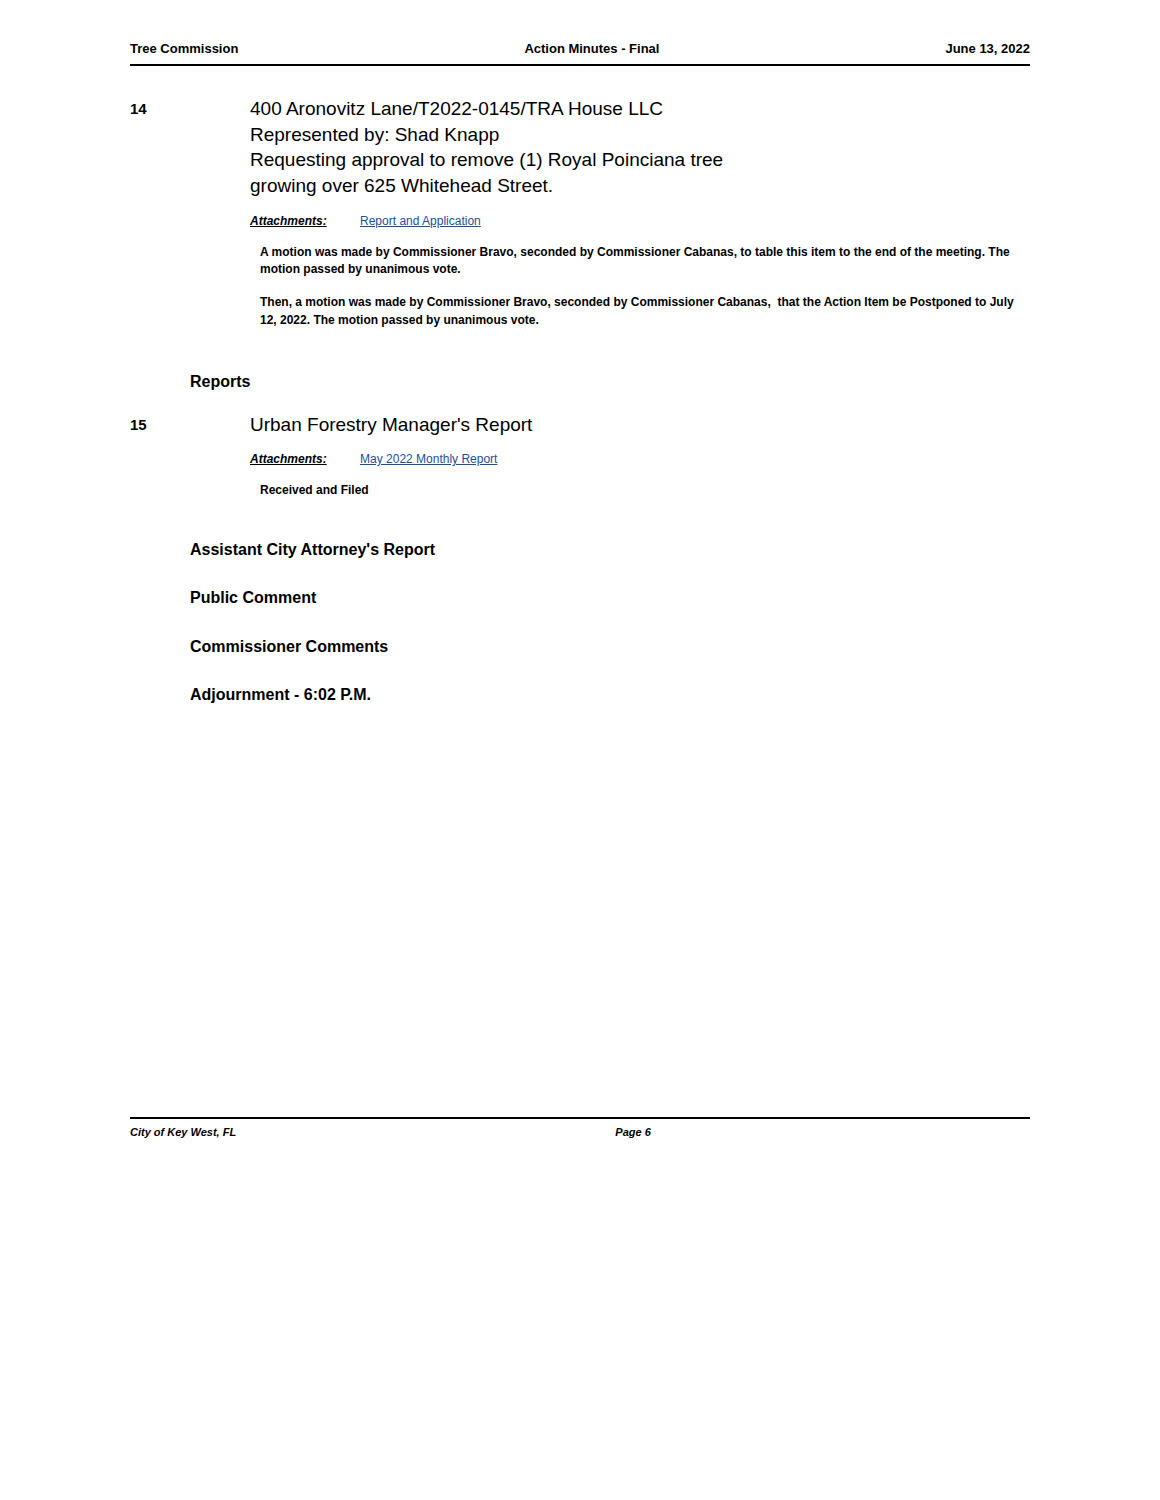Tree Commission
Action Minutes - Final
June 13, 2022
14
400 Aronovitz Lane/T2022-0145/TRA House LLC
Represented by: Shad Knapp
Requesting approval to remove (1) Royal Poinciana tree
growing over 625 Whitehead Street.
Attachments: Report and Application
A motion was made by Commissioner Bravo, seconded by Commissioner Cabanas, to table this item to the end of the meeting. The motion passed by unanimous vote.
Then, a motion was made by Commissioner Bravo, seconded by Commissioner Cabanas, that the Action Item be Postponed to July 12, 2022. The motion passed by unanimous vote.
Reports
15
Urban Forestry Manager's Report
Attachments: May 2022 Monthly Report
Received and Filed
Assistant City Attorney's Report
Public Comment
Commissioner Comments
Adjournment - 6:02 P.M.
City of Key West, FL
Page 6